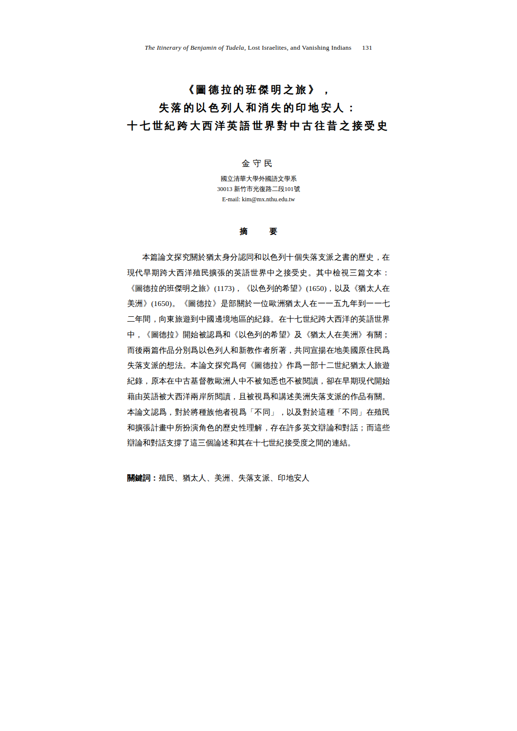The Itinerary of Benjamin of Tudela, Lost Israelites, and Vanishing Indians131
《圖德拉的班傑明之旅》，
失落的以色列人和消失的印地安人：
十七世紀跨大西洋英語世界對中古往昔之接受史
金守民
國立清華大學外國語文學系
30013 新竹市光復路二段101號
E-mail: kim@mx.nthu.edu.tw
摘　要
本篇論文探究關於猶太身分認同和以色列十個失落支派之書的歷史，在現代早期跨大西洋殖民擴張的英語世界中之接受史。其中檢視三篇文本：《圖德拉的班傑明之旅》(1173)，《以色列的希望》(1650)，以及《猶太人在美洲》(1650)。《圖德拉》是部關於一位歐洲猶太人在一一五九年到一一七二年間，向東旅遊到中國邊境地區的紀錄。在十七世紀跨大西洋的英語世界中，《圖德拉》開始被認爲和《以色列的希望》及《猶太人在美洲》有關；而後兩篇作品分別爲以色列人和新教作者所著，共同宣揚在地美國原住民爲失落支派的想法。本論文探究爲何《圖德拉》作爲一部十二世紀猶太人旅遊紀錄，原本在中古基督教歐洲人中不被知悉也不被閱讀，卻在早期現代開始藉由英語被大西洋兩岸所閱讀，且被視爲和講述美洲失落支派的作品有關。本論文認爲，對於將種族他者視爲「不同」，以及對於這種「不同」在殖民和擴張計畫中所扮演角色的歷史性理解，存在許多英文辯論和對話；而這些辯論和對話支撐了這三個論述和其在十七世紀接受度之間的連結。
關鍵詞：殖民、猶太人、美洲、失落支派、印地安人